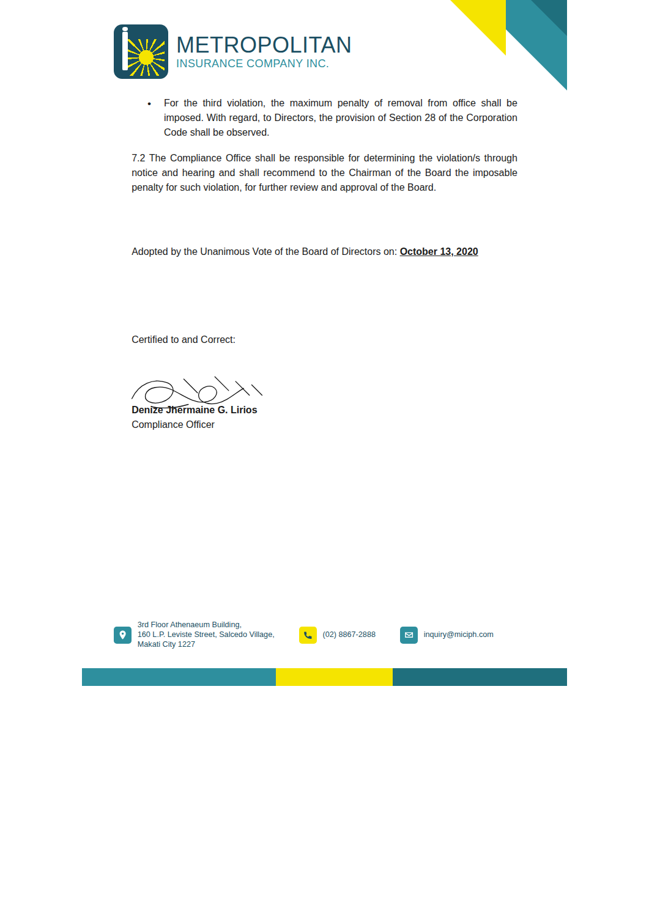METROPOLITAN
INSURANCE COMPANY INC.
For the third violation, the maximum penalty of removal from office shall be imposed. With regard, to Directors, the provision of Section 28 of the Corporation Code shall be observed.
7.2 The Compliance Office shall be responsible for determining the violation/s through notice and hearing and shall recommend to the Chairman of the Board the imposable penalty for such violation, for further review and approval of the Board.
Adopted by the Unanimous Vote of the Board of Directors on: October 13, 2020
Certified to and Correct:
Denize Jhermaine G. Lirios
Compliance Officer
3rd Floor Athenaeum Building,
160 L.P. Leviste Street, Salcedo Village,
Makati City 1227
(02) 8867-2888
inquiry@miciph.com